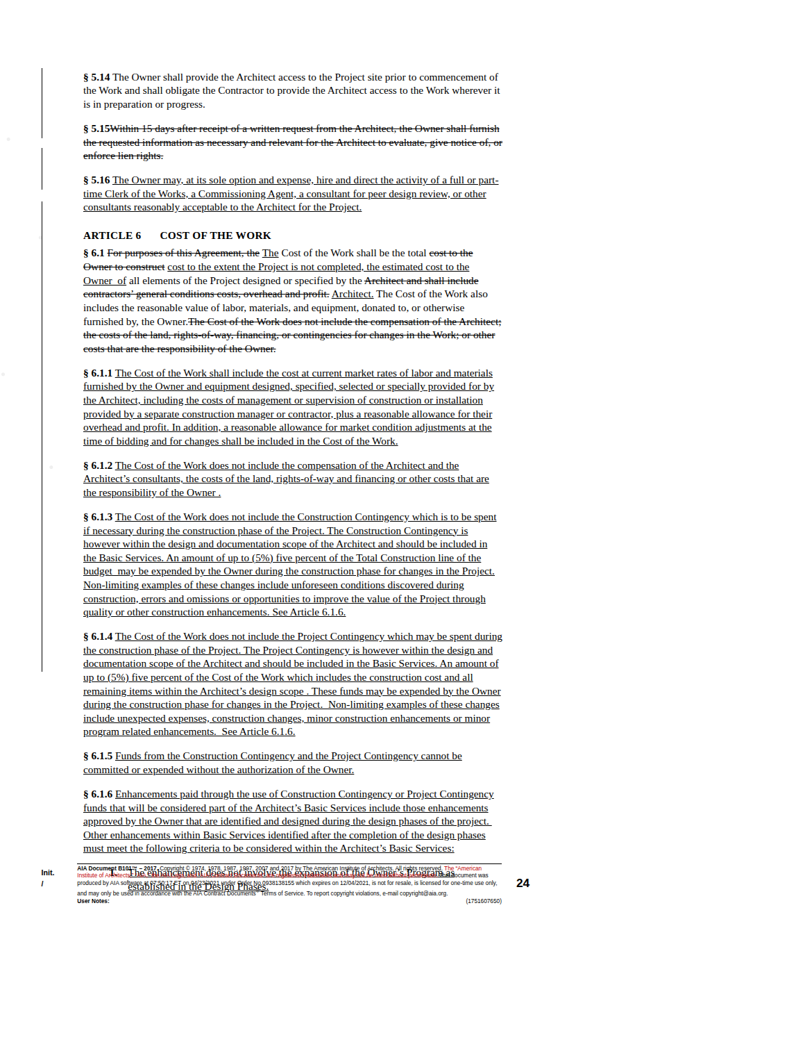§ 5.14 The Owner shall provide the Architect access to the Project site prior to commencement of the Work and shall obligate the Contractor to provide the Architect access to the Work wherever it is in preparation or progress.
§ 5.15 Within 15 days after receipt of a written request from the Architect, the Owner shall furnish the requested information as necessary and relevant for the Architect to evaluate, give notice of, or enforce lien rights.
§ 5.16 The Owner may, at its sole option and expense, hire and direct the activity of a full or part-time Clerk of the Works, a Commissioning Agent, a consultant for peer design review, or other consultants reasonably acceptable to the Architect for the Project.
ARTICLE 6 COST OF THE WORK
§ 6.1 For purposes of this Agreement, the The Cost of the Work shall be the total cost to the Owner to construct cost to the extent the Project is not completed, the estimated cost to the Owner of all elements of the Project designed or specified by the Architect and shall include contractors’ general conditions costs, overhead and profit. Architect. The Cost of the Work also includes the reasonable value of labor, materials, and equipment, donated to, or otherwise furnished by, the Owner.The Cost of the Work does not include the compensation of the Architect; the costs of the land, rights-of-way, financing, or contingencies for changes in the Work; or other costs that are the responsibility of the Owner.
§ 6.1.1 The Cost of the Work shall include the cost at current market rates of labor and materials furnished by the Owner and equipment designed, specified, selected or specially provided for by the Architect, including the costs of management or supervision of construction or installation provided by a separate construction manager or contractor, plus a reasonable allowance for their overhead and profit. In addition, a reasonable allowance for market condition adjustments at the time of bidding and for changes shall be included in the Cost of the Work.
§ 6.1.2 The Cost of the Work does not include the compensation of the Architect and the Architect’s consultants, the costs of the land, rights-of-way and financing or other costs that are the responsibility of the Owner .
§ 6.1.3 The Cost of the Work does not include the Construction Contingency which is to be spent if necessary during the construction phase of the Project. The Construction Contingency is however within the design and documentation scope of the Architect and should be included in the Basic Services. An amount of up to (5%) five percent of the Total Construction line of the budget may be expended by the Owner during the construction phase for changes in the Project. Non-limiting examples of these changes include unforeseen conditions discovered during construction, errors and omissions or opportunities to improve the value of the Project through quality or other construction enhancements. See Article 6.1.6.
§ 6.1.4 The Cost of the Work does not include the Project Contingency which may be spent during the construction phase of the Project. The Project Contingency is however within the design and documentation scope of the Architect and should be included in the Basic Services. An amount of up to (5%) five percent of the Cost of the Work which includes the construction cost and all remaining items within the Architect’s design scope . These funds may be expended by the Owner during the construction phase for changes in the Project. Non-limiting examples of these changes include unexpected expenses, construction changes, minor construction enhancements or minor program related enhancements. See Article 6.1.6.
§ 6.1.5 Funds from the Construction Contingency and the Project Contingency cannot be committed or expended without the authorization of the Owner.
§ 6.1.6 Enhancements paid through the use of Construction Contingency or Project Contingency funds that will be considered part of the Architect’s Basic Services include those enhancements approved by the Owner that are identified and designed during the design phases of the project. Other enhancements within Basic Services identified after the completion of the design phases must meet the following criteria to be considered within the Architect’s Basic Services:
The enhancement does not involve the expansion of the Owner’s Program as established in the Design Phases.
Init.
/
AIA Document B101™ – 2017. Copyright © 1974, 1978, 1987, 1997, 2007 and 2017 by The American Institute of Architects. All rights reserved. The “American Institute of Architects,” “AIA,” the AIA Logo, and “AIA Contract Documents” are registered trademarks and may not be used without permission. This document was produced by AIA software at 07:50:17 ET on 04/23/2021 under Order No.0938138155 which expires on 12/04/2021, is not for resale, is licensed for one-time use only, and may only be used in accordance with the AIA Contract Documents® Terms of Service. To report copyright violations, e-mail copyright@aia.org.
User Notes:(1751607650)
24